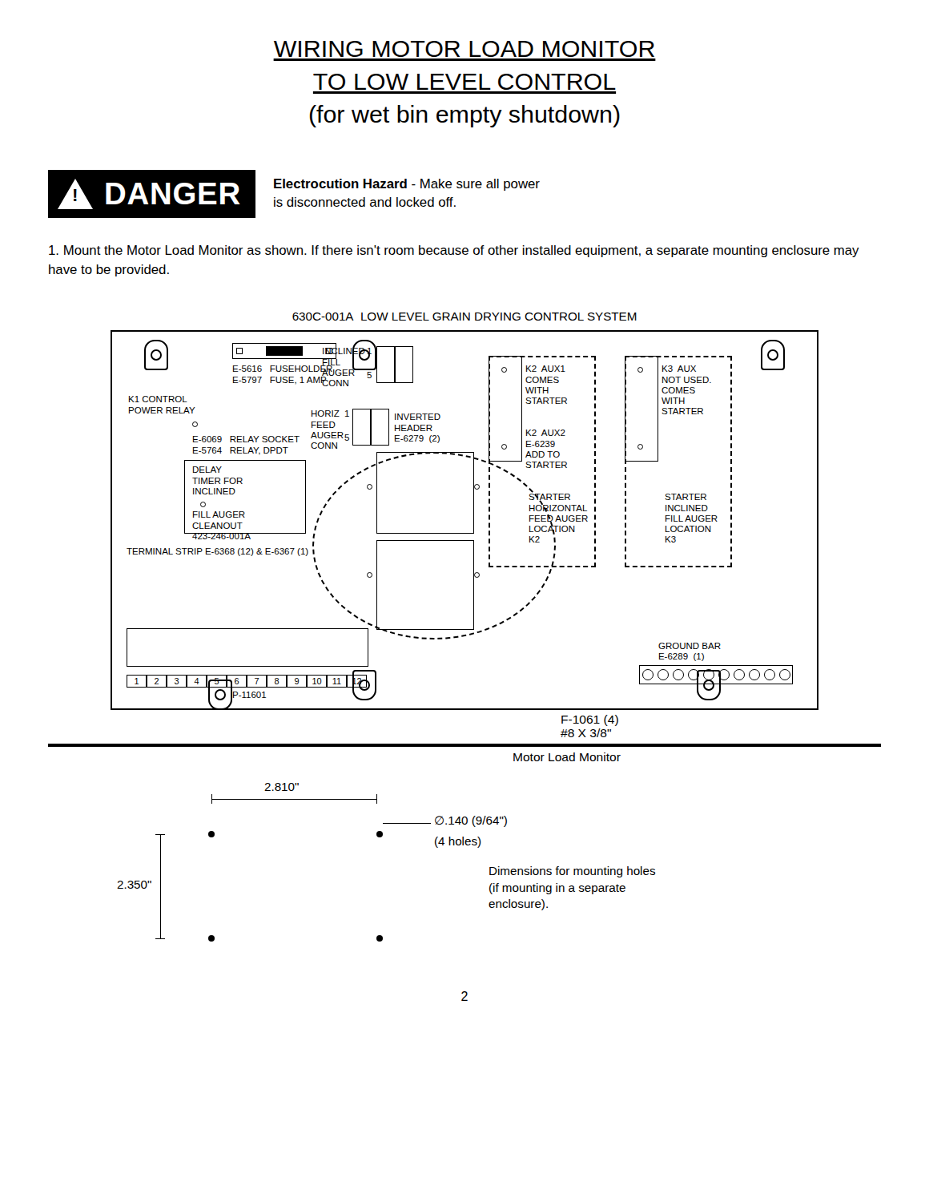WIRING MOTOR LOAD MONITOR TO LOW LEVEL CONTROL (for wet bin empty shutdown)
DANGER
Electrocution Hazard - Make sure all power
is disconnected and locked off.
1. Mount the Motor Load Monitor as shown. If there isn't room because of other installed equipment, a separate mounting enclosure may have to be provided.
630C-001A LOW LEVEL GRAIN DRYING CONTROL SYSTEM
E-5616 FUSEHOLDER E-5797 FUSE, 1 AMP
K1 CONTROL POWER RELAY
E-6069 RELAY SOCKET E-5764 RELAY, DPDT
DELAY TIMER FOR INCLINED
FILL AUGER CLEANOUT 423-246-001A
INCLINED FILL AUGER CONN
1
5
HORIZ FEED AUGER CONN
1
5
INVERTED HEADER E-6279 (2)
K2 AUX1 COMES WITH STARTER
K3 AUX NOT USED. COMES WITH STARTER
K2 AUX2 E-6239 ADD TO STARTER
STARTER HORIZONTAL FEED AUGER LOCATION K2
STARTER INCLINED FILL AUGER LOCATION K3
TERMINAL STRIP E-6368 (12) & E-6367 (1)
123456 789101112
P-11601
GROUND BAR E-6289 (1)
F-1061 (4) #8 X 3/8"
Motor Load Monitor
2.810"
2.350"
∅.140 (9/64")
(4 holes)
Dimensions for mounting holes
(if mounting in a separate
enclosure).
2